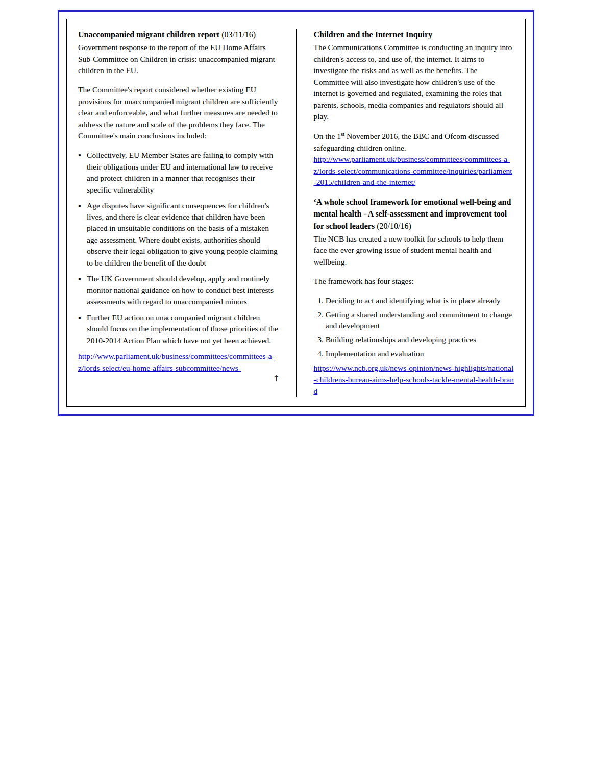Unaccompanied migrant children report (03/11/16)
Government response to the report of the EU Home Affairs Sub-Committee on Children in crisis: unaccompanied migrant children in the EU.
The Committee's report considered whether existing EU provisions for unaccompanied migrant children are sufficiently clear and enforceable, and what further measures are needed to address the nature and scale of the problems they face. The Committee's main conclusions included:
Collectively, EU Member States are failing to comply with their obligations under EU and international law to receive and protect children in a manner that recognises their specific vulnerability
Age disputes have significant consequences for children's lives, and there is clear evidence that children have been placed in unsuitable conditions on the basis of a mistaken age assessment. Where doubt exists, authorities should observe their legal obligation to give young people claiming to be children the benefit of the doubt
The UK Government should develop, apply and routinely monitor national guidance on how to conduct best interests assessments with regard to unaccompanied minors
Further EU action on unaccompanied migrant children should focus on the implementation of those priorities of the 2010-2014 Action Plan which have not yet been achieved.
http://www.parliament.uk/business/committees/committees-a-z/lords-select/eu-home-affairs-subcommittee/news-
↑
Children and the Internet Inquiry
The Communications Committee is conducting an inquiry into children's access to, and use of, the internet. It aims to investigate the risks and as well as the benefits. The Committee will also investigate how children's use of the internet is governed and regulated, examining the roles that parents, schools, media companies and regulators should all play.
On the 1st November 2016, the BBC and Ofcom discussed safeguarding children online.
http://www.parliament.uk/business/committees/committees-a-z/lords-select/communications-committee/inquiries/parliament-2015/children-and-the-internet/
‘A whole school framework for emotional well-being and mental health - A self-assessment and improvement tool for school leaders (20/10/16)
The NCB has created a new toolkit for schools to help them face the ever growing issue of student mental health and wellbeing.
The framework has four stages:
Deciding to act and identifying what is in place already
Getting a shared understanding and commitment to change and development
Building relationships and developing practices
Implementation and evaluation
https://www.ncb.org.uk/news-opinion/news-highlights/national-childrens-bureau-aims-help-schools-tackle-mental-health-brand